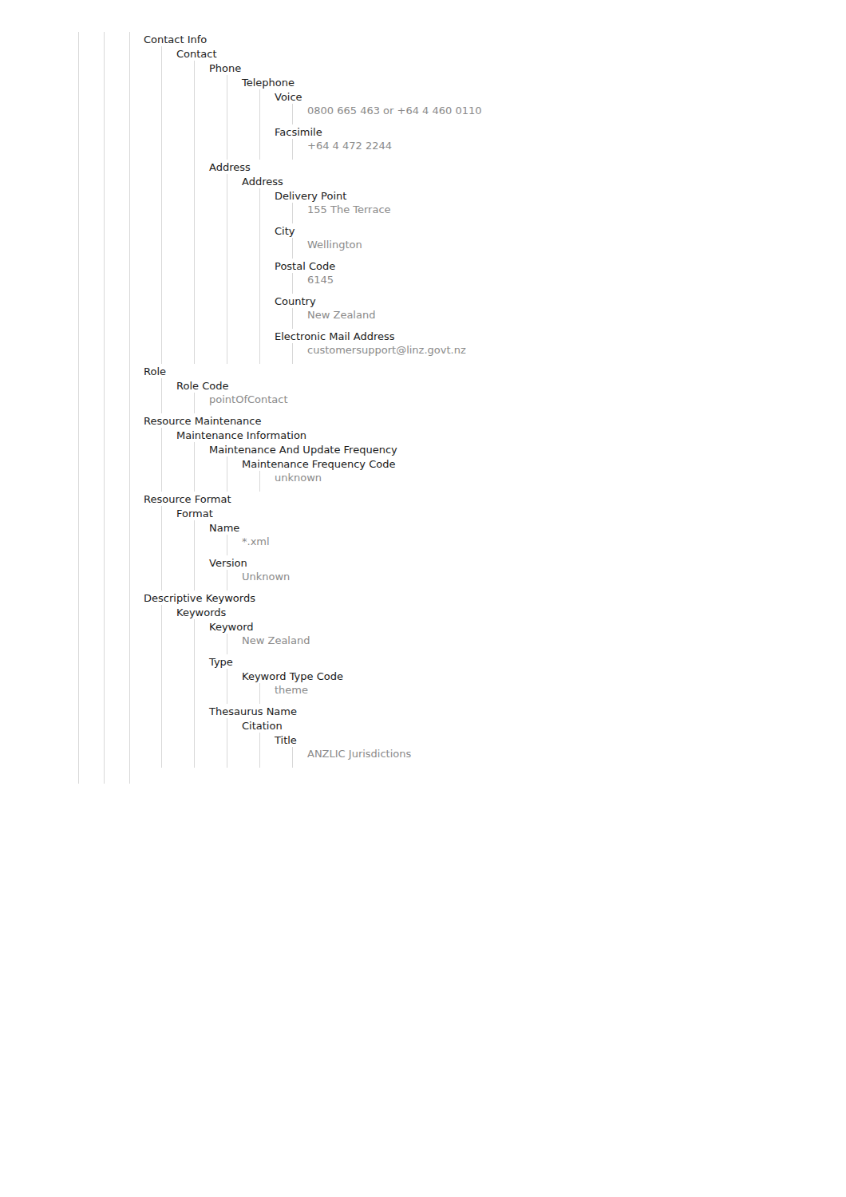Contact Info
Contact
Phone
Telephone
Voice 0800 665 463 or +64 4 460 0110
Facsimile +64 4 472 2244
Address
Address
Delivery Point 155 The Terrace
City Wellington
Postal Code 6145
Country New Zealand
Electronic Mail Address customersupport@linz.govt.nz
Role
Role Code pointOfContact
Resource Maintenance
Maintenance Information
Maintenance And Update Frequency
Maintenance Frequency Code unknown
Resource Format
Format
Name *.xml
Version Unknown
Descriptive Keywords
Keywords
Keyword New Zealand
Type
Keyword Type Code theme
Thesaurus Name
Citation
Title ANZLIC Jurisdictions